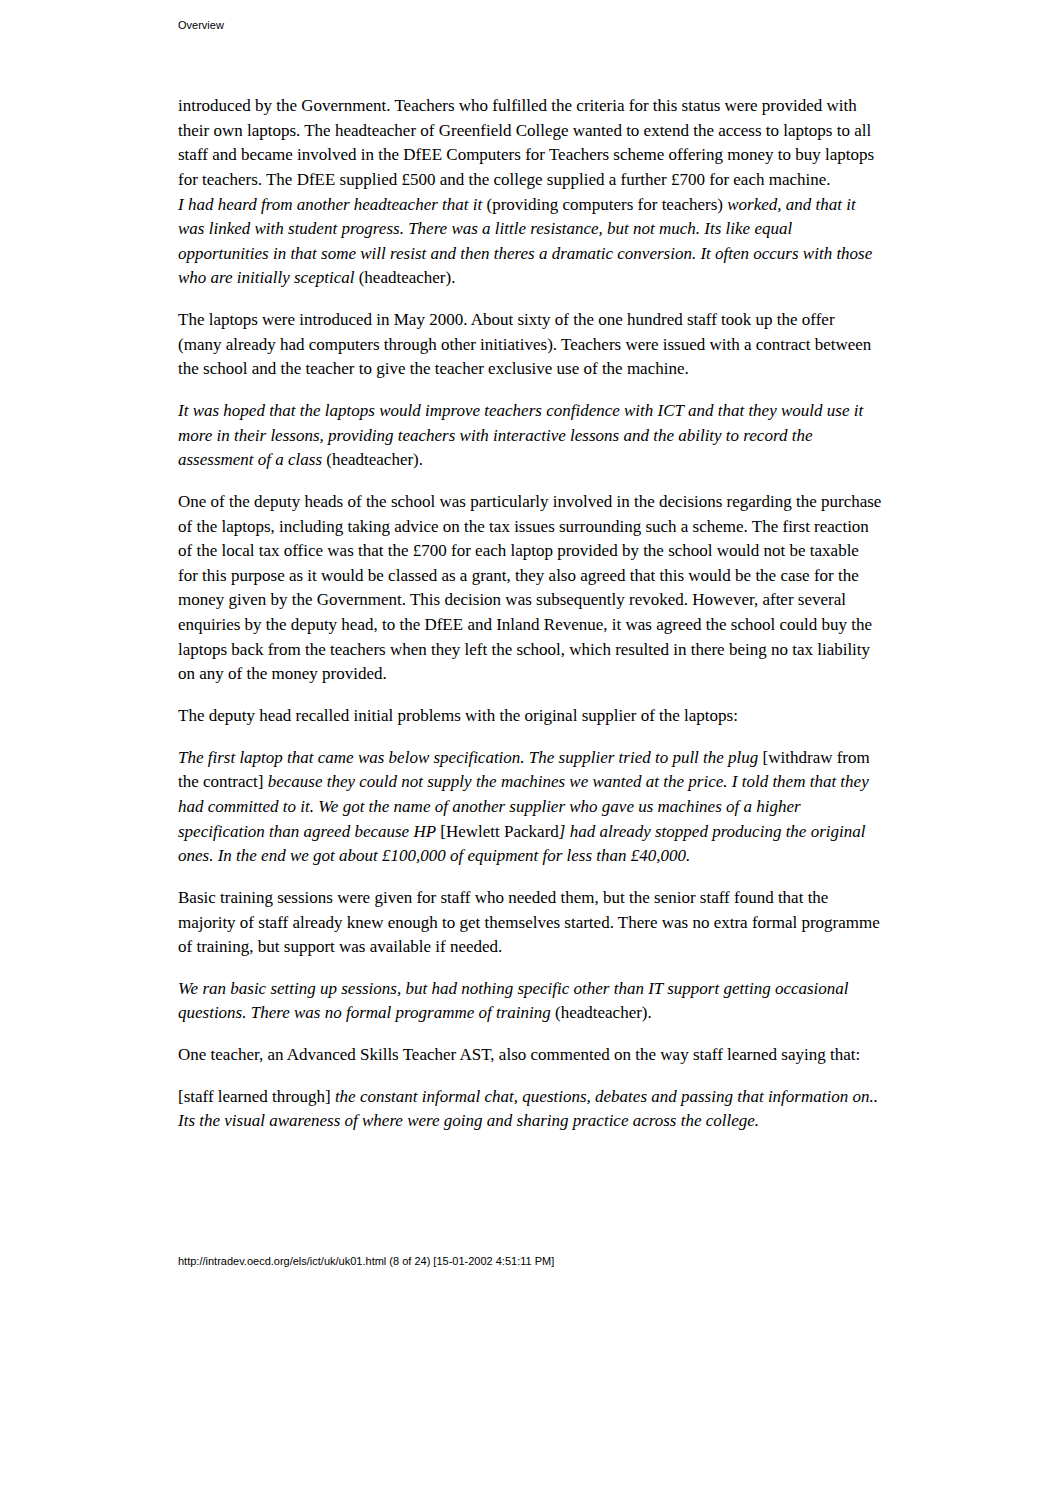Overview
introduced by the Government. Teachers who fulfilled the criteria for this status were provided with their own laptops. The headteacher of Greenfield College wanted to extend the access to laptops to all staff and became involved in the DfEE Computers for Teachers scheme offering money to buy laptops for teachers. The DfEE supplied £500 and the college supplied a further £700 for each machine.
I had heard from another headteacher that it (providing computers for teachers) worked, and that it was linked with student progress. There was a little resistance, but not much. Its like equal opportunities in that some will resist and then theres a dramatic conversion. It often occurs with those who are initially sceptical (headteacher).
The laptops were introduced in May 2000. About sixty of the one hundred staff took up the offer (many already had computers through other initiatives). Teachers were issued with a contract between the school and the teacher to give the teacher exclusive use of the machine.
It was hoped that the laptops would improve teachers confidence with ICT and that they would use it more in their lessons, providing teachers with interactive lessons and the ability to record the assessment of a class (headteacher).
One of the deputy heads of the school was particularly involved in the decisions regarding the purchase of the laptops, including taking advice on the tax issues surrounding such a scheme. The first reaction of the local tax office was that the £700 for each laptop provided by the school would not be taxable for this purpose as it would be classed as a grant, they also agreed that this would be the case for the money given by the Government. This decision was subsequently revoked. However, after several enquiries by the deputy head, to the DfEE and Inland Revenue, it was agreed the school could buy the laptops back from the teachers when they left the school, which resulted in there being no tax liability on any of the money provided.
The deputy head recalled initial problems with the original supplier of the laptops:
The first laptop that came was below specification. The supplier tried to pull the plug [withdraw from the contract] because they could not supply the machines we wanted at the price. I told them that they had committed to it. We got the name of another supplier who gave us machines of a higher specification than agreed because HP [Hewlett Packard] had already stopped producing the original ones. In the end we got about £100,000 of equipment for less than £40,000.
Basic training sessions were given for staff who needed them, but the senior staff found that the majority of staff already knew enough to get themselves started. There was no extra formal programme of training, but support was available if needed.
We ran basic setting up sessions, but had nothing specific other than IT support getting occasional questions. There was no formal programme of training (headteacher).
One teacher, an Advanced Skills Teacher AST, also commented on the way staff learned saying that:
[staff learned through] the constant informal chat, questions, debates and passing that information on.. Its the visual awareness of where were going and sharing practice across the college.
http://intradev.oecd.org/els/ict/uk/uk01.html (8 of 24) [15-01-2002 4:51:11 PM]